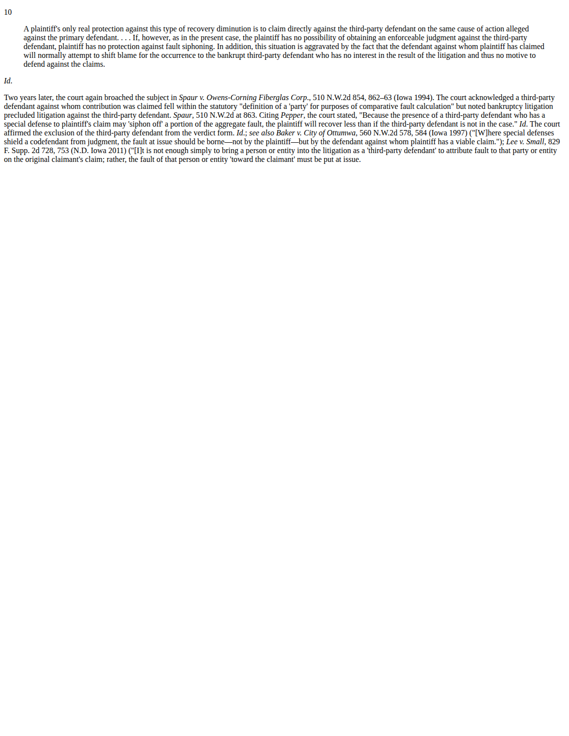10
A plaintiff's only real protection against this type of recovery diminution is to claim directly against the third-party defendant on the same cause of action alleged against the primary defendant. . . . If, however, as in the present case, the plaintiff has no possibility of obtaining an enforceable judgment against the third-party defendant, plaintiff has no protection against fault siphoning. In addition, this situation is aggravated by the fact that the defendant against whom plaintiff has claimed will normally attempt to shift blame for the occurrence to the bankrupt third-party defendant who has no interest in the result of the litigation and thus no motive to defend against the claims.
Id.
Two years later, the court again broached the subject in Spaur v. Owens-Corning Fiberglas Corp., 510 N.W.2d 854, 862–63 (Iowa 1994). The court acknowledged a third-party defendant against whom contribution was claimed fell within the statutory "definition of a 'party' for purposes of comparative fault calculation" but noted bankruptcy litigation precluded litigation against the third-party defendant. Spaur, 510 N.W.2d at 863. Citing Pepper, the court stated, "Because the presence of a third-party defendant who has a special defense to plaintiff's claim may 'siphon off' a portion of the aggregate fault, the plaintiff will recover less than if the third-party defendant is not in the case." Id. The court affirmed the exclusion of the third-party defendant from the verdict form. Id.; see also Baker v. City of Ottumwa, 560 N.W.2d 578, 584 (Iowa 1997) ("[W]here special defenses shield a codefendant from judgment, the fault at issue should be borne—not by the plaintiff—but by the defendant against whom plaintiff has a viable claim."); Lee v. Small, 829 F. Supp. 2d 728, 753 (N.D. Iowa 2011) ("[I]t is not enough simply to bring a person or entity into the litigation as a 'third-party defendant' to attribute fault to that party or entity on the original claimant's claim; rather, the fault of that person or entity 'toward the claimant' must be put at issue.